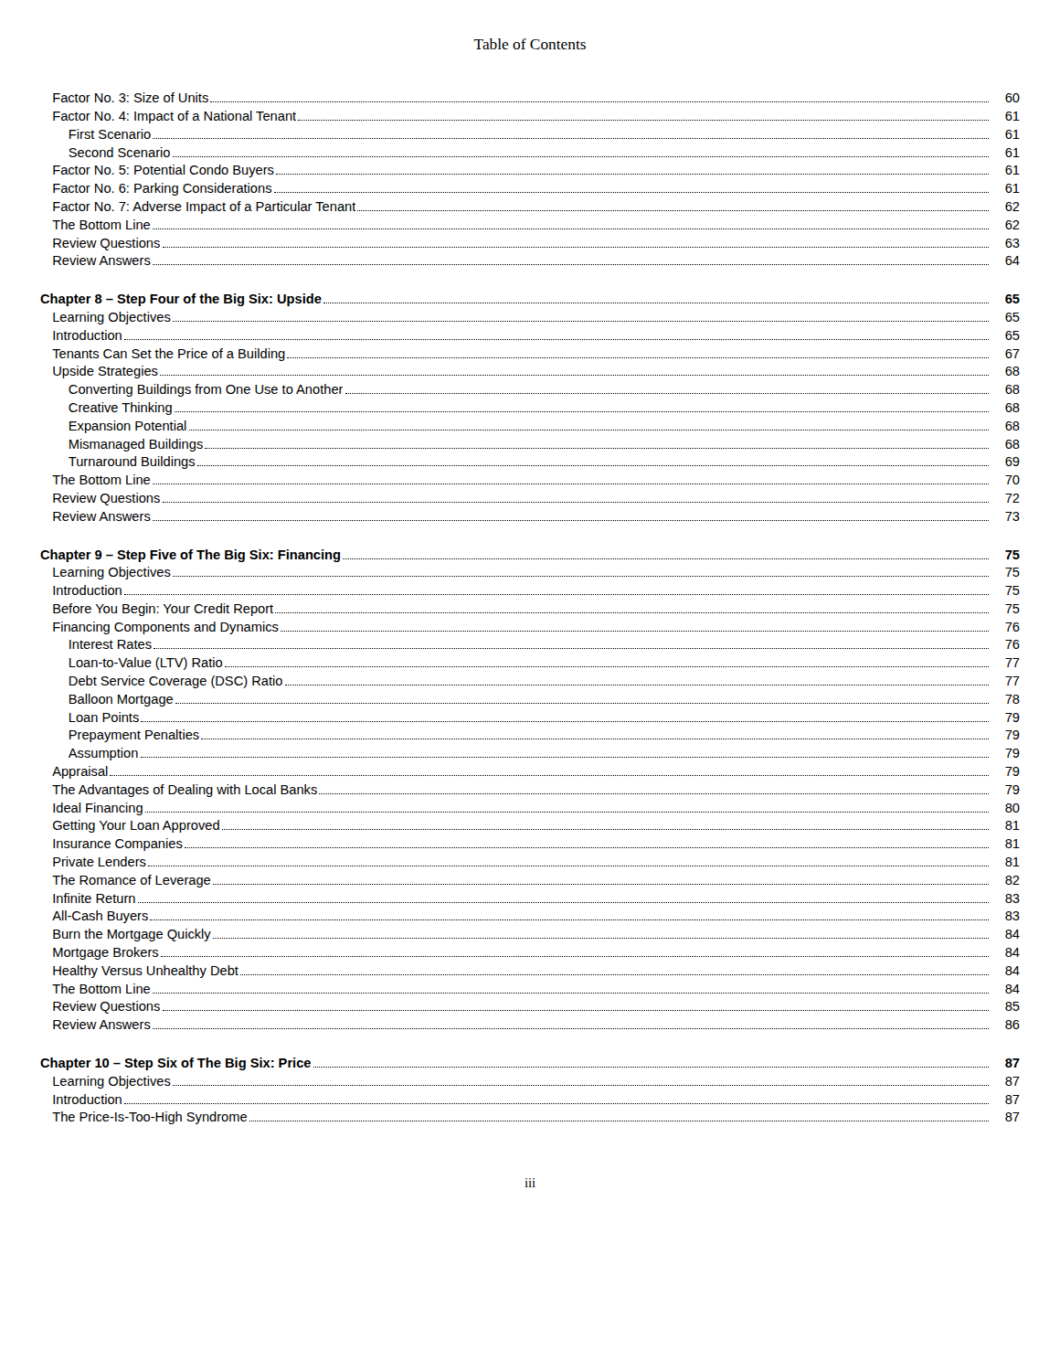Table of Contents
Factor No. 3: Size of Units 60
Factor No. 4: Impact of a National Tenant 61
First Scenario 61
Second Scenario 61
Factor No. 5: Potential Condo Buyers 61
Factor No. 6: Parking Considerations 61
Factor No. 7: Adverse Impact of a Particular Tenant 62
The Bottom Line 62
Review Questions 63
Review Answers 64
Chapter 8 – Step Four of the Big Six: Upside 65
Learning Objectives 65
Introduction 65
Tenants Can Set the Price of a Building 67
Upside Strategies 68
Converting Buildings from One Use to Another 68
Creative Thinking 68
Expansion Potential 68
Mismanaged Buildings 68
Turnaround Buildings 69
The Bottom Line 70
Review Questions 72
Review Answers 73
Chapter 9 – Step Five of The Big Six: Financing 75
Learning Objectives 75
Introduction 75
Before You Begin: Your Credit Report 75
Financing Components and Dynamics 76
Interest Rates 76
Loan-to-Value (LTV) Ratio 77
Debt Service Coverage (DSC) Ratio 77
Balloon Mortgage 78
Loan Points 79
Prepayment Penalties 79
Assumption 79
Appraisal 79
The Advantages of Dealing with Local Banks 79
Ideal Financing 80
Getting Your Loan Approved 81
Insurance Companies 81
Private Lenders 81
The Romance of Leverage 82
Infinite Return 83
All-Cash Buyers 83
Burn the Mortgage Quickly 84
Mortgage Brokers 84
Healthy Versus Unhealthy Debt 84
The Bottom Line 84
Review Questions 85
Review Answers 86
Chapter 10 – Step Six of The Big Six: Price 87
Learning Objectives 87
Introduction 87
The Price-Is-Too-High Syndrome 87
iii